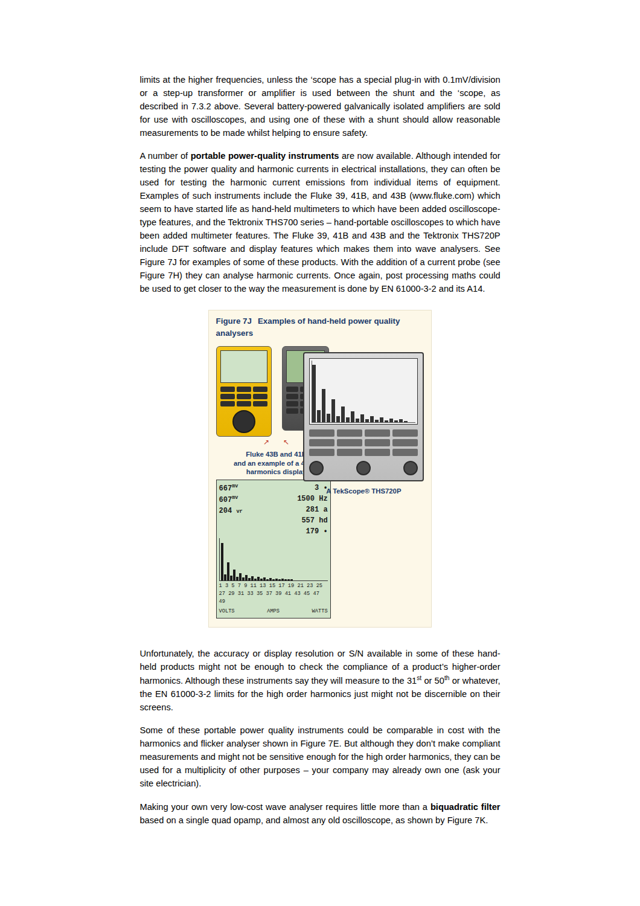limits at the higher frequencies, unless the ‘scope has a special plug-in with 0.1mV/division or a step-up transformer or amplifier is used between the shunt and the ‘scope, as described in 7.3.2 above. Several battery-powered galvanically isolated amplifiers are sold for use with oscilloscopes, and using one of these with a shunt should allow reasonable measurements to be made whilst helping to ensure safety.
A number of portable power-quality instruments are now available. Although intended for testing the power quality and harmonic currents in electrical installations, they can often be used for testing the harmonic current emissions from individual items of equipment. Examples of such instruments include the Fluke 39, 41B, and 43B (www.fluke.com) which seem to have started life as hand-held multimeters to which have been added oscilloscope-type features, and the Tektronix THS700 series – hand-portable oscilloscopes to which have been added multimeter features. The Fluke 39, 41B and 43B and the Tektronix THS720P include DFT software and display features which makes them into wave analysers. See Figure 7J for examples of some of these products. With the addition of a current probe (see Figure 7H) they can analyse harmonic currents. Once again, post processing maths could be used to get closer to the way the measurement is done by EN 61000-3-2 and its A14.
Figure 7JExamples of hand-held power quality analysers
↗ ↖
Fluke 43B and 41B
and an example of a 43B’s harmonics display
667mv
607mv
204 vr
3 •
1500 Hz
281 a
557 hd
179 •
1 3 5 7 9 11 13 15 17 19 21 23 25 27 29 31 33 35 37 39 41 43 45 47 49
VOLTS AMPS WATTS
A TekScope® THS720P
Unfortunately, the accuracy or display resolution or S/N available in some of these hand-held products might not be enough to check the compliance of a product’s higher-order harmonics. Although these instruments say they will measure to the 31st or 50th or whatever, the EN 61000-3-2 limits for the high order harmonics just might not be discernible on their screens.
Some of these portable power quality instruments could be comparable in cost with the harmonics and flicker analyser shown in Figure 7E. But although they don’t make compliant measurements and might not be sensitive enough for the high order harmonics, they can be used for a multiplicity of other purposes – your company may already own one (ask your site electrician).
Making your own very low-cost wave analyser requires little more than a biquadratic filter based on a single quad opamp, and almost any old oscilloscope, as shown by Figure 7K.